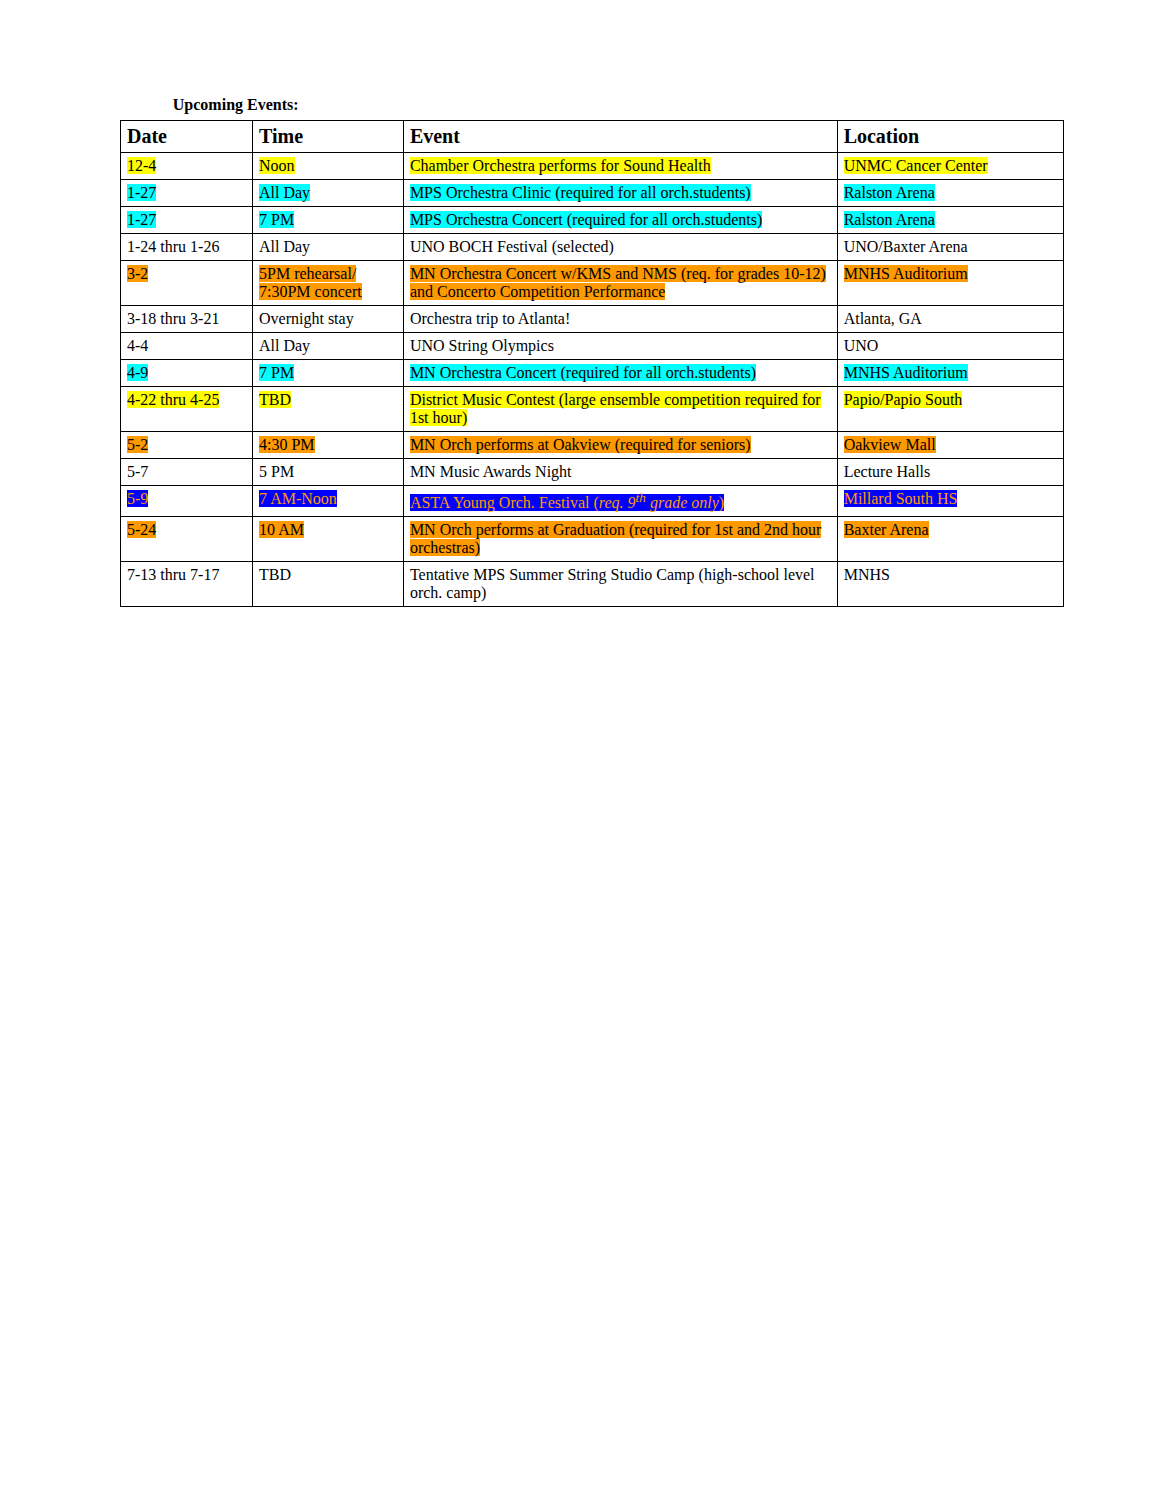Upcoming Events:
| Date | Time | Event | Location |
| --- | --- | --- | --- |
| 12-4 | Noon | Chamber Orchestra performs for Sound Health | UNMC Cancer Center |
| 1-27 | All Day | MPS Orchestra Clinic (required for all orch.students) | Ralston Arena |
| 1-27 | 7 PM | MPS Orchestra Concert (required for all orch.students) | Ralston Arena |
| 1-24 thru 1-26 | All Day | UNO BOCH Festival (selected) | UNO/Baxter Arena |
| 3-2 | 5PM rehearsal/ 7:30PM concert | MN Orchestra Concert w/KMS and NMS (req. for grades 10-12) and Concerto Competition Performance | MNHS Auditorium |
| 3-18 thru 3-21 | Overnight stay | Orchestra trip to Atlanta! | Atlanta, GA |
| 4-4 | All Day | UNO String Olympics | UNO |
| 4-9 | 7 PM | MN Orchestra Concert (required for all orch.students) | MNHS Auditorium |
| 4-22 thru 4-25 | TBD | District Music Contest (large ensemble competition required for 1st hour) | Papio/Papio South |
| 5-2 | 4:30 PM | MN Orch performs at Oakview (required for seniors) | Oakview Mall |
| 5-7 | 5 PM | MN Music Awards Night | Lecture Halls |
| 5-9 | 7 AM-Noon | ASTA Young Orch. Festival ( req. 9 th grade only ) | Millard South HS |
| 5-24 | 10 AM | MN Orch performs at Graduation (required for 1st and 2nd hour orchestras) | Baxter Arena |
| 7-13 thru 7-17 | TBD | Tentative MPS Summer String Studio Camp (high-school level orch. camp) | MNHS |